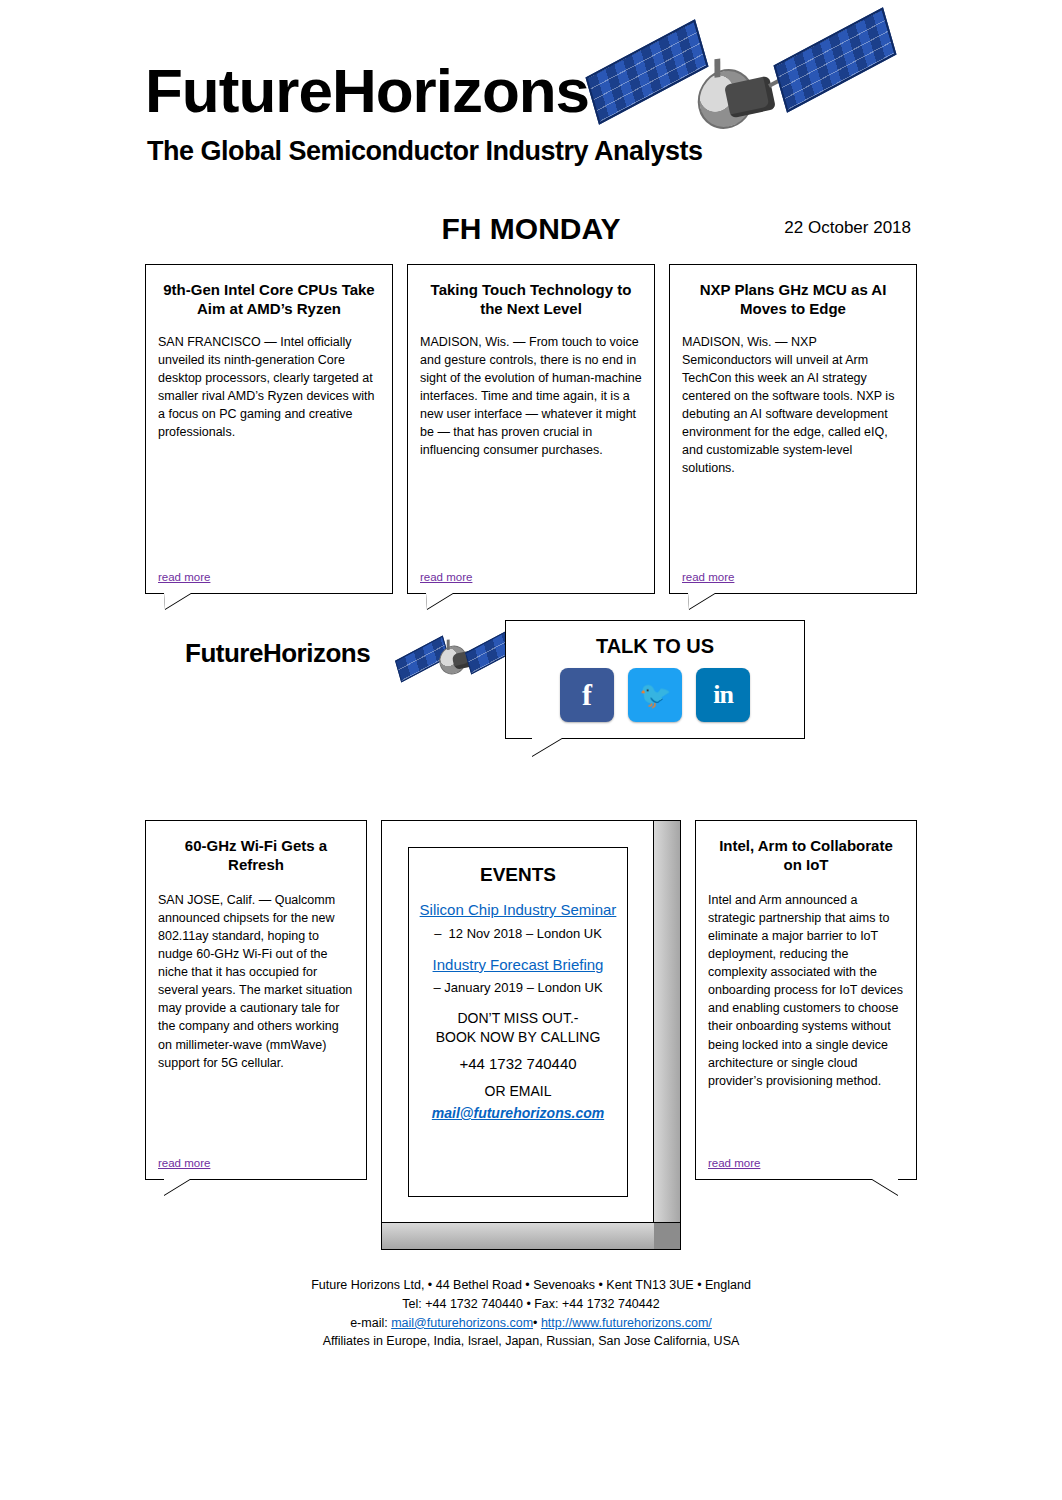Future Horizons
The Global Semiconductor Industry Analysts
FH MONDAY
22 October 2018
9th-Gen Intel Core CPUs Take Aim at AMD’s Ryzen
SAN FRANCISCO — Intel officially unveiled its ninth-generation Core desktop processors, clearly targeted at smaller rival AMD’s Ryzen devices with a focus on PC gaming and creative professionals.
read more
Taking Touch Technology to the Next Level
MADISON, Wis. — From touch to voice and gesture controls, there is no end in sight of the evolution of human-machine interfaces. Time and time again, it is a new user interface — whatever it might be — that has proven crucial in influencing consumer purchases.
read more
NXP Plans GHz MCU as AI Moves to Edge
MADISON, Wis. — NXP Semiconductors will unveil at Arm TechCon this week an AI strategy centered on the software tools. NXP is debuting an AI software development environment for the edge, called eIQ, and customizable system-level solutions.
read more
FutureHorizons
TALK TO US
f 🐦 in
60-GHz Wi-Fi Gets a Refresh
SAN JOSE, Calif. — Qualcomm announced chipsets for the new 802.11ay standard, hoping to nudge 60-GHz Wi-Fi out of the niche that it has occupied for several years. The market situation may provide a cautionary tale for the company and others working on millimeter-wave (mmWave) support for 5G cellular.
read more
EVENTS
Silicon Chip Industry Seminar
– 12 Nov 2018 – London UK
Industry Forecast Briefing
– January 2019 – London UK
DON’T MISS OUT.-
BOOK NOW BY CALLING
+44 1732 740440
OR EMAIL
mail@futurehorizons.com
Intel, Arm to Collaborate on IoT
Intel and Arm announced a strategic partnership that aims to eliminate a major barrier to IoT deployment, reducing the complexity associated with the onboarding process for IoT devices and enabling customers to choose their onboarding systems without being locked into a single device architecture or single cloud provider’s provisioning method.
read more
Future Horizons Ltd, • 44 Bethel Road • Sevenoaks • Kent TN13 3UE • England
Tel: +44 1732 740440 • Fax: +44 1732 740442
e-mail: mail@futurehorizons.com• http://www.futurehorizons.com/
Affiliates in Europe, India, Israel, Japan, Russian, San Jose California, USA